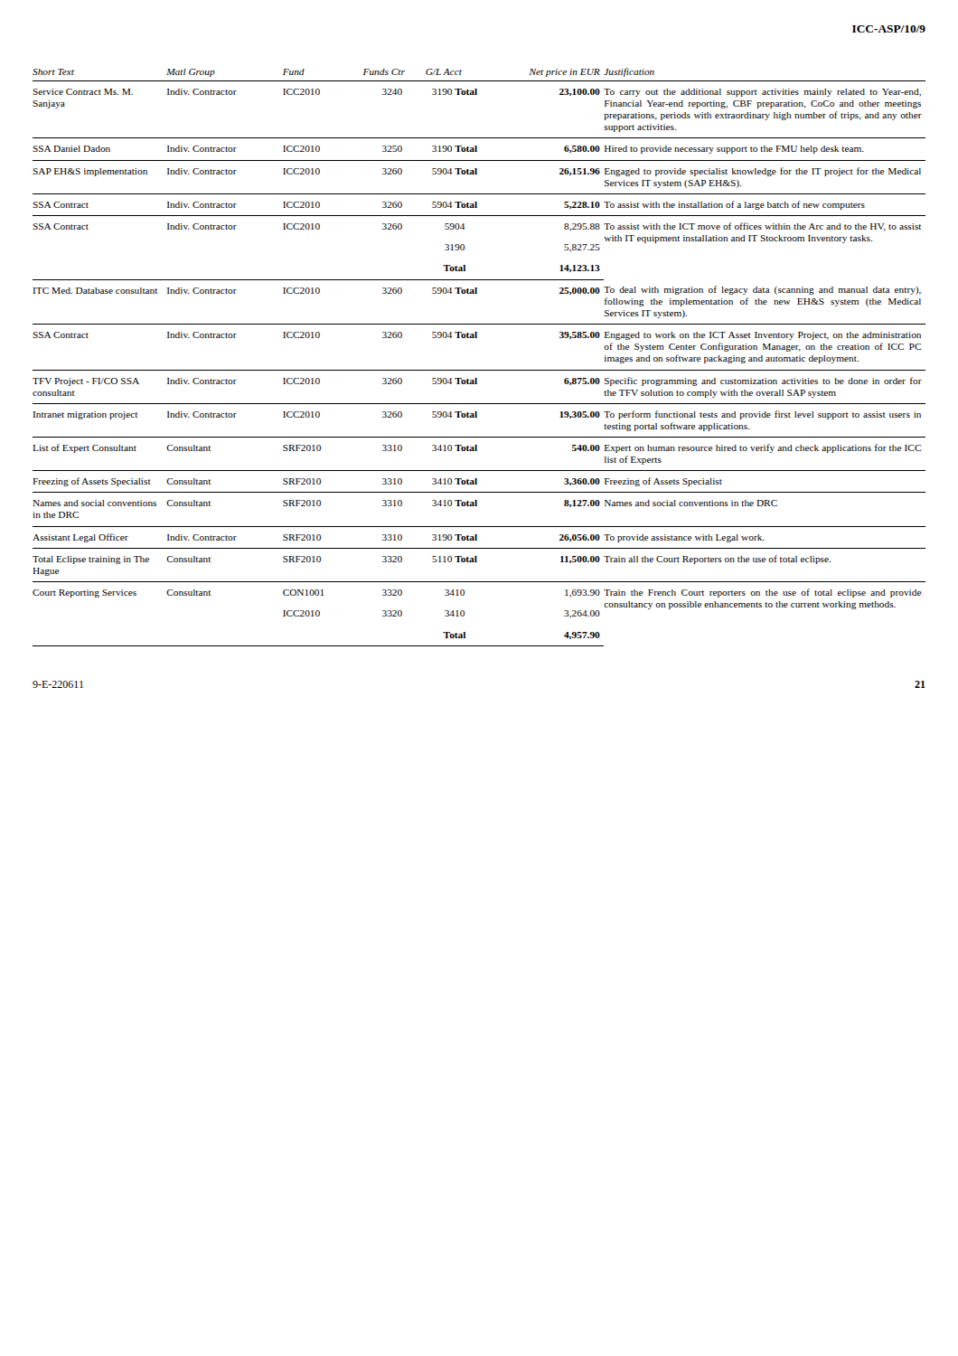ICC-ASP/10/9
| Short Text | Matl Group | Fund | Funds Ctr | G/L Acct | Net price in EUR | Justification |
| --- | --- | --- | --- | --- | --- | --- |
| Service Contract Ms. M. Sanjaya | Indiv. Contractor | ICC2010 | 3240 | 3190 Total | 23,100.00 | To carry out the additional support activities mainly related to Year-end, Financial Year-end reporting, CBF preparation, CoCo and other meetings preparations, periods with extraordinary high number of trips, and any other support activities. |
| SSA Daniel Dadon | Indiv. Contractor | ICC2010 | 3250 | 3190 Total | 6,580.00 | Hired to provide necessary support to the FMU help desk team. |
| SAP EH&S implementation | Indiv. Contractor | ICC2010 | 3260 | 5904 Total | 26,151.96 | Engaged to provide specialist knowledge for the IT project for the Medical Services IT system (SAP EH&S). |
| SSA Contract | Indiv. Contractor | ICC2010 | 3260 | 5904 Total | 5,228.10 | To assist with the installation of a large batch of new computers |
| SSA Contract | Indiv. Contractor | ICC2010 | 3260 | 5904 | 8,295.88 | To assist with the ICT move of offices within the Arc and to the HV, to assist with IT equipment installation and IT Stockroom Inventory tasks. |
| | | | | 3190 | 5,827.25 |
| | | | | Total | 14,123.13 |
| ITC Med. Database consultant | Indiv. Contractor | ICC2010 | 3260 | 5904 Total | 25,000.00 | To deal with migration of legacy data (scanning and manual data entry), following the implementation of the new EH&S system (the Medical Services IT system). |
| SSA Contract | Indiv. Contractor | ICC2010 | 3260 | 5904 Total | 39,585.00 | Engaged to work on the ICT Asset Inventory Project, on the administration of the System Center Configuration Manager, on the creation of ICC PC images and on software packaging and automatic deployment. |
| TFV Project - FI/CO SSA consultant | Indiv. Contractor | ICC2010 | 3260 | 5904 Total | 6,875.00 | Specific programming and customization activities to be done in order for the TFV solution to comply with the overall SAP system |
| Intranet migration project | Indiv. Contractor | ICC2010 | 3260 | 5904 Total | 19,305.00 | To perform functional tests and provide first level support to assist users in testing portal software applications. |
| List of Expert Consultant | Consultant | SRF2010 | 3310 | 3410 Total | 540.00 | Expert on human resource hired to verify and check applications for the ICC list of Experts |
| Freezing of Assets Specialist | Consultant | SRF2010 | 3310 | 3410 Total | 3,360.00 | Freezing of Assets Specialist |
| Names and social conventions in the DRC | Consultant | SRF2010 | 3310 | 3410 Total | 8,127.00 | Names and social conventions in the DRC |
| Assistant Legal Officer | Indiv. Contractor | SRF2010 | 3310 | 3190 Total | 26,056.00 | To provide assistance with Legal work. |
| Total Eclipse training in The Hague | Consultant | SRF2010 | 3320 | 5110 Total | 11,500.00 | Train all the Court Reporters on the use of total eclipse. |
| Court Reporting Services | Consultant | CON1001 | 3320 | 3410 | 1,693.90 | Train the French Court reporters on the use of total eclipse and provide consultancy on possible enhancements to the current working methods. |
| | | ICC2010 | 3320 | 3410 | 3,264.00 |
| | | | | Total | 4,957.90 |
9-E-220611 21